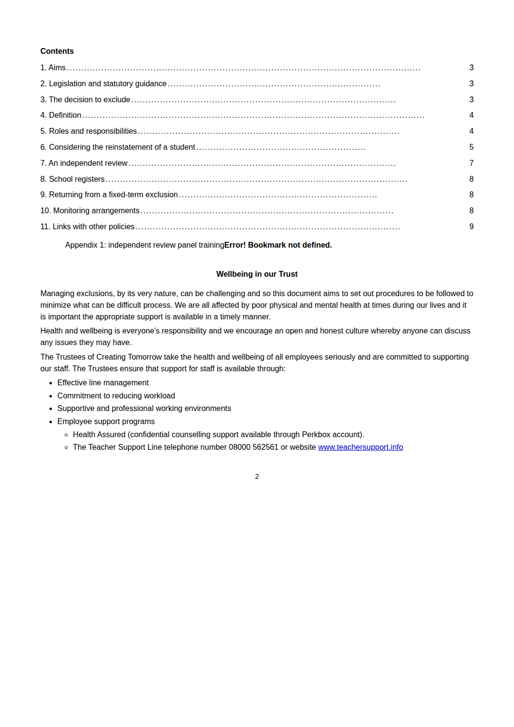Contents
1. Aims........................................................................................................................... 3
2. Legislation and statutory guidance.......................................................................... 3
3. The decision to exclude............................................................................................ 3
4. Definition....................................................................................................................... 4
5. Roles and responsibilities........................................................................................... 4
6. Considering the reinstatement of a student........................................................... 5
7. An independent review............................................................................................. 7
8. School registers......................................................................................................... 8
9. Returning from a fixed-term exclusion..................................................................... 8
10. Monitoring arrangements........................................................................................ 8
11. Links with other policies............................................................................................ 9
Appendix 1: independent review panel trainingError! Bookmark not defined.
Wellbeing in our Trust
Managing exclusions, by its very nature, can be challenging and so this document aims to set out procedures to be followed to minimize what can be difficult process. We are all affected by poor physical and mental health at times during our lives and it is important the appropriate support is available in a timely manner.
Health and wellbeing is everyone's responsibility and we encourage an open and honest culture whereby anyone can discuss any issues they may have.
The Trustees of Creating Tomorrow take the health and wellbeing of all employees seriously and are committed to supporting our staff. The Trustees ensure that support for staff is available through:
Effective line management
Commitment to reducing workload
Supportive and professional working environments
Employee support programs
Health Assured (confidential counselling support available through Perkbox account).
The Teacher Support Line telephone number 08000 562561 or website www.teachersupport.info
2